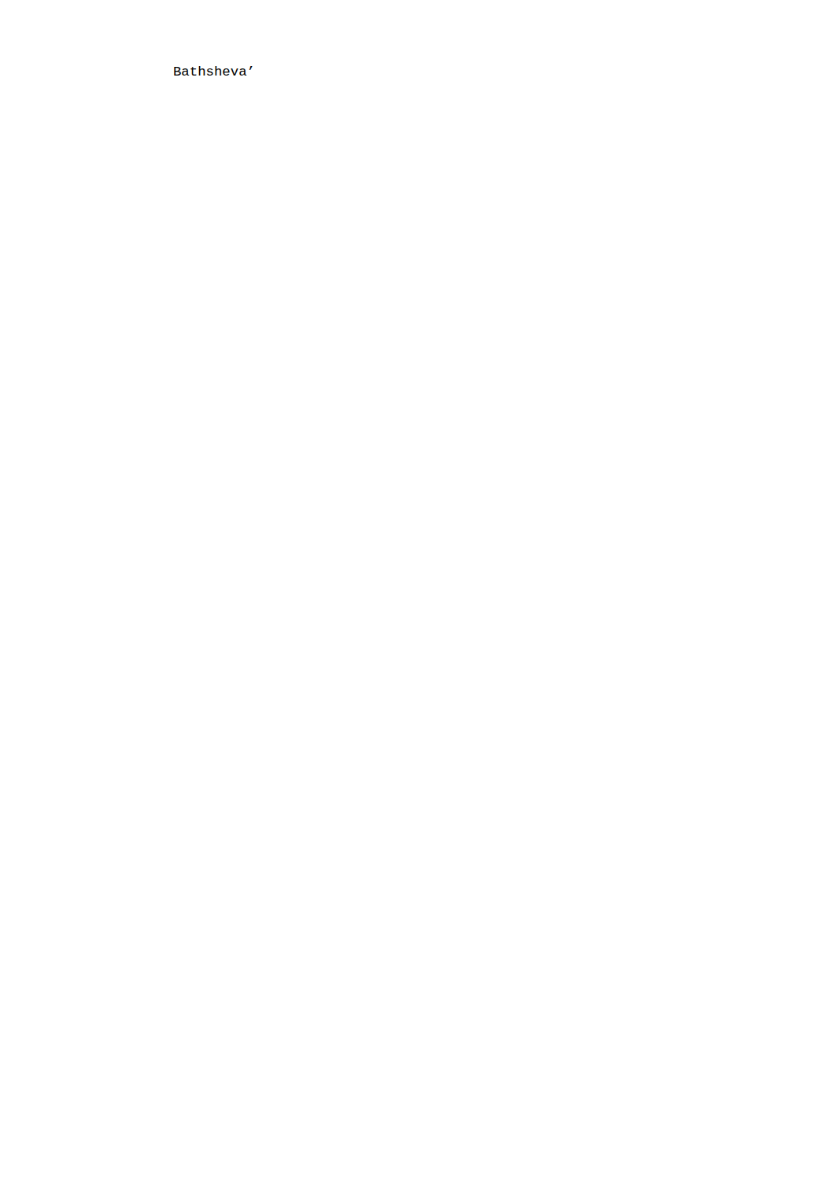Bathsheva’